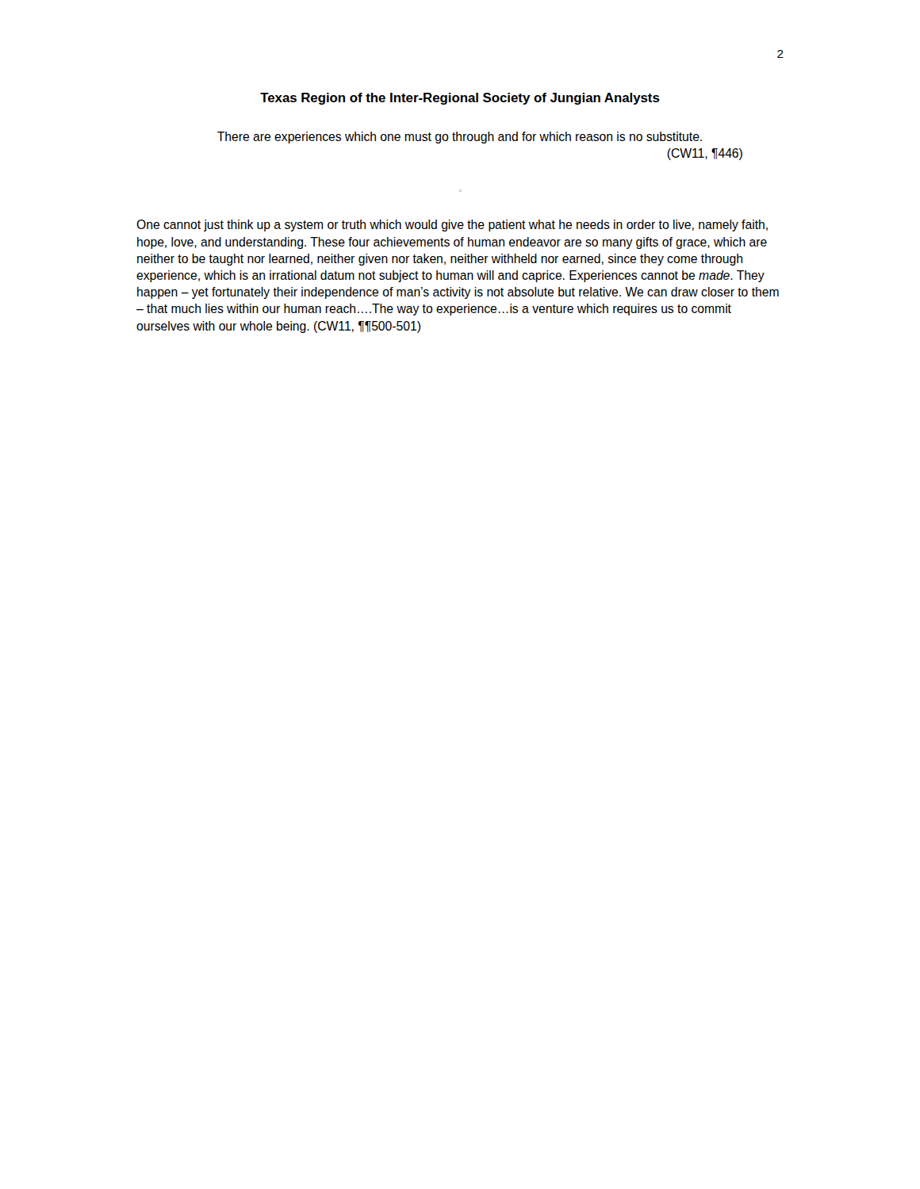2
Texas Region of the Inter-Regional Society of Jungian Analysts
There are experiences which one must go through and for which reason is no substitute.
(CW11, ¶446)
One cannot just think up a system or truth which would give the patient what he needs in order to live, namely faith, hope, love, and understanding. These four achievements of human endeavor are so many gifts of grace, which are neither to be taught nor learned, neither given nor taken, neither withheld nor earned, since they come through experience, which is an irrational datum not subject to human will and caprice. Experiences cannot be made. They happen – yet fortunately their independence of man’s activity is not absolute but relative. We can draw closer to them – that much lies within our human reach….The way to experience…is a venture which requires us to commit ourselves with our whole being. (CW11, ¶¶500-501)